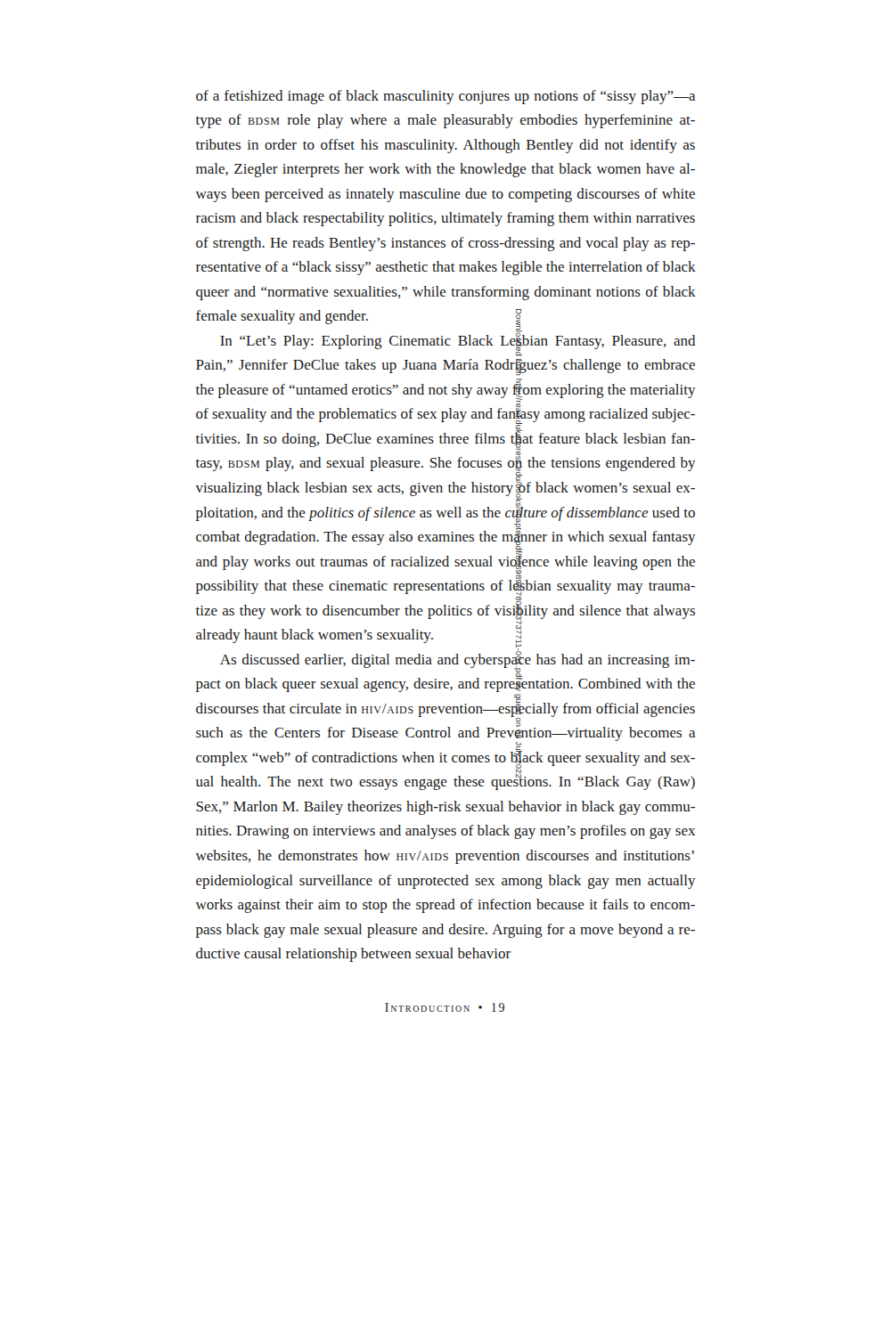Downloaded from http://read.dukeupress.edu/books/chapter-pdf/586989/9780823737711-001.pdf by guest on 06 July 2022
of a fetishized image of black masculinity conjures up notions of “sissy play”—a type of bdsm role play where a male pleasurably embodies hyperfeminine attributes in order to offset his masculinity. Although Bentley did not identify as male, Ziegler interprets her work with the knowledge that black women have always been perceived as innately masculine due to competing discourses of white racism and black respectability politics, ultimately framing them within narratives of strength. He reads Bentley’s instances of cross-dressing and vocal play as representative of a “black sissy” aesthetic that makes legible the interrelation of black queer and “normative sexualities,” while transforming dominant notions of black female sexuality and gender.
In “Let’s Play: Exploring Cinematic Black Lesbian Fantasy, Pleasure, and Pain,” Jennifer DeClue takes up Juana María Rodríguez’s challenge to embrace the pleasure of “untamed erotics” and not shy away from exploring the materiality of sexuality and the problematics of sex play and fantasy among racialized subjectivities. In so doing, DeClue examines three films that feature black lesbian fantasy, bdsm play, and sexual pleasure. She focuses on the tensions engendered by visualizing black lesbian sex acts, given the history of black women’s sexual exploitation, and the politics of silence as well as the culture of dissemblance used to combat degradation. The essay also examines the manner in which sexual fantasy and play works out traumas of racialized sexual violence while leaving open the possibility that these cinematic representations of lesbian sexuality may traumatize as they work to disencumber the politics of visibility and silence that always already haunt black women’s sexuality.
As discussed earlier, digital media and cyberspace has had an increasing impact on black queer sexual agency, desire, and representation. Combined with the discourses that circulate in hiv/aids prevention—especially from official agencies such as the Centers for Disease Control and Prevention—virtuality becomes a complex “web” of contradictions when it comes to black queer sexuality and sexual health. The next two essays engage these questions. In “Black Gay (Raw) Sex,” Marlon M. Bailey theorizes high-risk sexual behavior in black gay communities. Drawing on interviews and analyses of black gay men’s profiles on gay sex websites, he demonstrates how hiv/aids prevention discourses and institutions’ epidemiological surveillance of unprotected sex among black gay men actually works against their aim to stop the spread of infection because it fails to encompass black gay male sexual pleasure and desire. Arguing for a move beyond a reductive causal relationship between sexual behavior
Introduction•19